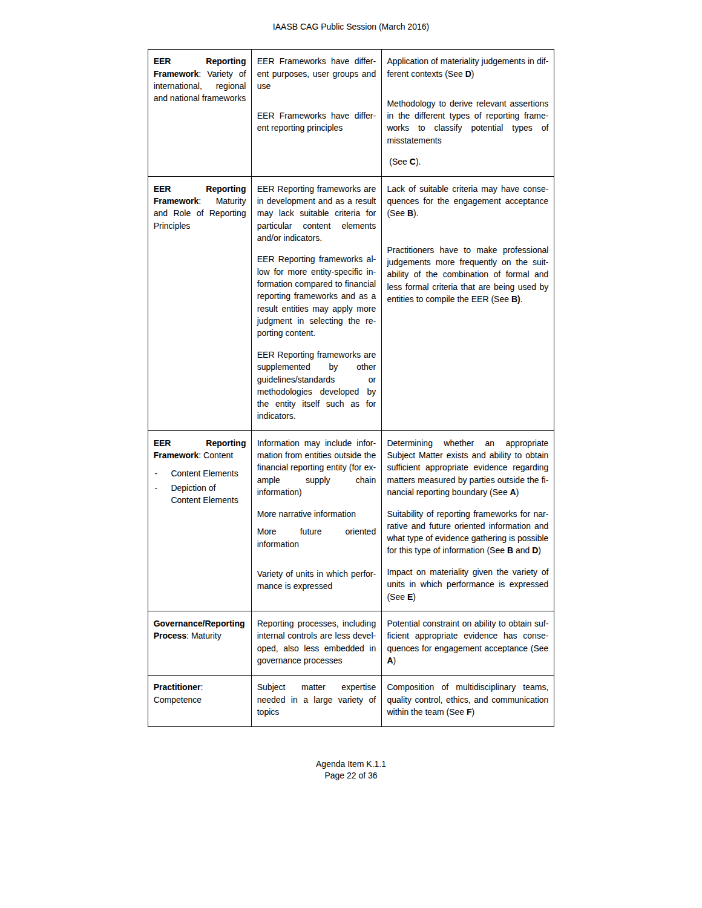IAASB CAG Public Session (March 2016)
| EER Reporting Framework : Variety of international, regional and national frameworks | EER Frameworks have different purposes, user groups and use EER Frameworks have different reporting principles | Application of materiality judgements in different contexts (See D ) Methodology to derive relevant assertions in the different types of reporting frameworks to classify potential types of misstatements (See C ). |
| EER Reporting Framework : Maturity and Role of Reporting Principles | EER Reporting frameworks are in development and as a result may lack suitable criteria for particular content elements and/or indicators. EER Reporting frameworks allow for more entity-specific information compared to financial reporting frameworks and as a result entities may apply more judgment in selecting the reporting content. EER Reporting frameworks are supplemented by other guidelines/standards or methodologies developed by the entity itself such as for indicators. | Lack of suitable criteria may have consequences for the engagement acceptance (See B ). Practitioners have to make professional judgements more frequently on the suitability of the combination of formal and less formal criteria that are being used by entities to compile the EER (See B) . |
| EER Reporting Framework : Content Content Elements Depiction of Content Elements | Information may include information from entities outside the financial reporting entity (for example supply chain information) More narrative information More future oriented information Variety of units in which performance is expressed | Determining whether an appropriate Subject Matter exists and ability to obtain sufficient appropriate evidence regarding matters measured by parties outside the financial reporting boundary (See A ) Suitability of reporting frameworks for narrative and future oriented information and what type of evidence gathering is possible for this type of information (See B and D ) Impact on materiality given the variety of units in which performance is expressed (See E ) |
| Governance/Reporting Process : Maturity | Reporting processes, including internal controls are less developed, also less embedded in governance processes | Potential constraint on ability to obtain sufficient appropriate evidence has consequences for engagement acceptance (See A ) |
| Practitioner : Competence | Subject matter expertise needed in a large variety of topics | Composition of multidisciplinary teams, quality control, ethics, and communication within the team (See F ) |
Agenda Item K.1.1
Page 22 of 36